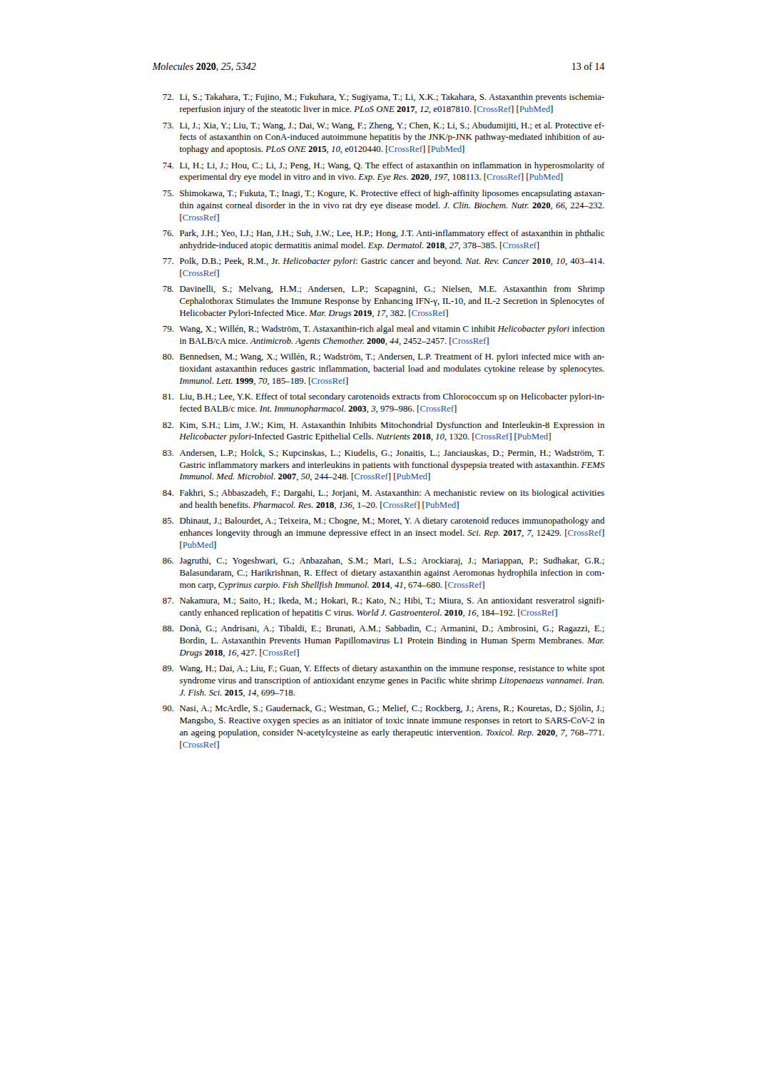Molecules 2020, 25, 5342
13 of 14
72. Li, S.; Takahara, T.; Fujino, M.; Fukuhara, Y.; Sugiyama, T.; Li, X.K.; Takahara, S. Astaxanthin prevents ischemia-reperfusion injury of the steatotic liver in mice. PLoS ONE 2017, 12, e0187810. [CrossRef] [PubMed]
73. Li, J.; Xia, Y.; Liu, T.; Wang, J.; Dai, W.; Wang, F.; Zheng, Y.; Chen, K.; Li, S.; Abudumijiti, H.; et al. Protective effects of astaxanthin on ConA-induced autoimmune hepatitis by the JNK/p-JNK pathway-mediated inhibition of autophagy and apoptosis. PLoS ONE 2015, 10, e0120440. [CrossRef] [PubMed]
74. Li, H.; Li, J.; Hou, C.; Li, J.; Peng, H.; Wang, Q. The effect of astaxanthin on inflammation in hyperosmolarity of experimental dry eye model in vitro and in vivo. Exp. Eye Res. 2020, 197, 108113. [CrossRef] [PubMed]
75. Shimokawa, T.; Fukuta, T.; Inagi, T.; Kogure, K. Protective effect of high-affinity liposomes encapsulating astaxanthin against corneal disorder in the in vivo rat dry eye disease model. J. Clin. Biochem. Nutr. 2020, 66, 224–232. [CrossRef]
76. Park, J.H.; Yeo, I.J.; Han, J.H.; Suh, J.W.; Lee, H.P.; Hong, J.T. Anti-inflammatory effect of astaxanthin in phthalic anhydride-induced atopic dermatitis animal model. Exp. Dermatol. 2018, 27, 378–385. [CrossRef]
77. Polk, D.B.; Peek, R.M., Jr. Helicobacter pylori: Gastric cancer and beyond. Nat. Rev. Cancer 2010, 10, 403–414. [CrossRef]
78. Davinelli, S.; Melvang, H.M.; Andersen, L.P.; Scapagnini, G.; Nielsen, M.E. Astaxanthin from Shrimp Cephalothorax Stimulates the Immune Response by Enhancing IFN-γ, IL-10, and IL-2 Secretion in Splenocytes of Helicobacter Pylori-Infected Mice. Mar. Drugs 2019, 17, 382. [CrossRef]
79. Wang, X.; Willén, R.; Wadström, T. Astaxanthin-rich algal meal and vitamin C inhibit Helicobacter pylori infection in BALB/cA mice. Antimicrob. Agents Chemother. 2000, 44, 2452–2457. [CrossRef]
80. Bennedsen, M.; Wang, X.; Willén, R.; Wadström, T.; Andersen, L.P. Treatment of H. pylori infected mice with antioxidant astaxanthin reduces gastric inflammation, bacterial load and modulates cytokine release by splenocytes. Immunol. Lett. 1999, 70, 185–189. [CrossRef]
81. Liu, B.H.; Lee, Y.K. Effect of total secondary carotenoids extracts from Chlorococcum sp on Helicobacter pylori-infected BALB/c mice. Int. Immunopharmacol. 2003, 3, 979–986. [CrossRef]
82. Kim, S.H.; Lim, J.W.; Kim, H. Astaxanthin Inhibits Mitochondrial Dysfunction and Interleukin-8 Expression in Helicobacter pylori-Infected Gastric Epithelial Cells. Nutrients 2018, 10, 1320. [CrossRef] [PubMed]
83. Andersen, L.P.; Holck, S.; Kupcinskas, L.; Kiudelis, G.; Jonaitis, L.; Janciauskas, D.; Permin, H.; Wadström, T. Gastric inflammatory markers and interleukins in patients with functional dyspepsia treated with astaxanthin. FEMS Immunol. Med. Microbiol. 2007, 50, 244–248. [CrossRef] [PubMed]
84. Fakhri, S.; Abbaszadeh, F.; Dargahi, L.; Jorjani, M. Astaxanthin: A mechanistic review on its biological activities and health benefits. Pharmacol. Res. 2018, 136, 1–20. [CrossRef] [PubMed]
85. Dhinaut, J.; Balourdet, A.; Teixeira, M.; Chogne, M.; Moret, Y. A dietary carotenoid reduces immunopathology and enhances longevity through an immune depressive effect in an insect model. Sci. Rep. 2017, 7, 12429. [CrossRef] [PubMed]
86. Jagruthi, C.; Yogeshwari, G.; Anbazahan, S.M.; Mari, L.S.; Arockiaraj, J.; Mariappan, P.; Sudhakar, G.R.; Balasundaram, C.; Harikrishnan, R. Effect of dietary astaxanthin against Aeromonas hydrophila infection in common carp, Cyprinus carpio. Fish Shellfish Immunol. 2014, 41, 674–680. [CrossRef]
87. Nakamura, M.; Saito, H.; Ikeda, M.; Hokari, R.; Kato, N.; Hibi, T.; Miura, S. An antioxidant resveratrol significantly enhanced replication of hepatitis C virus. World J. Gastroenterol. 2010, 16, 184–192. [CrossRef]
88. Donà, G.; Andrisani, A.; Tibaldi, E.; Brunati, A.M.; Sabbadin, C.; Armanini, D.; Ambrosini, G.; Ragazzi, E.; Bordin, L. Astaxanthin Prevents Human Papillomavirus L1 Protein Binding in Human Sperm Membranes. Mar. Drugs 2018, 16, 427. [CrossRef]
89. Wang, H.; Dai, A.; Liu, F.; Guan, Y. Effects of dietary astaxanthin on the immune response, resistance to white spot syndrome virus and transcription of antioxidant enzyme genes in Pacific white shrimp Litopenaeus vannamei. Iran. J. Fish. Sci. 2015, 14, 699–718.
90. Nasi, A.; McArdle, S.; Gaudernack, G.; Westman, G.; Melief, C.; Rockberg, J.; Arens, R.; Kouretas, D.; Sjölin, J.; Mangsbo, S. Reactive oxygen species as an initiator of toxic innate immune responses in retort to SARS-CoV-2 in an ageing population, consider N-acetylcysteine as early therapeutic intervention. Toxicol. Rep. 2020, 7, 768–771. [CrossRef]